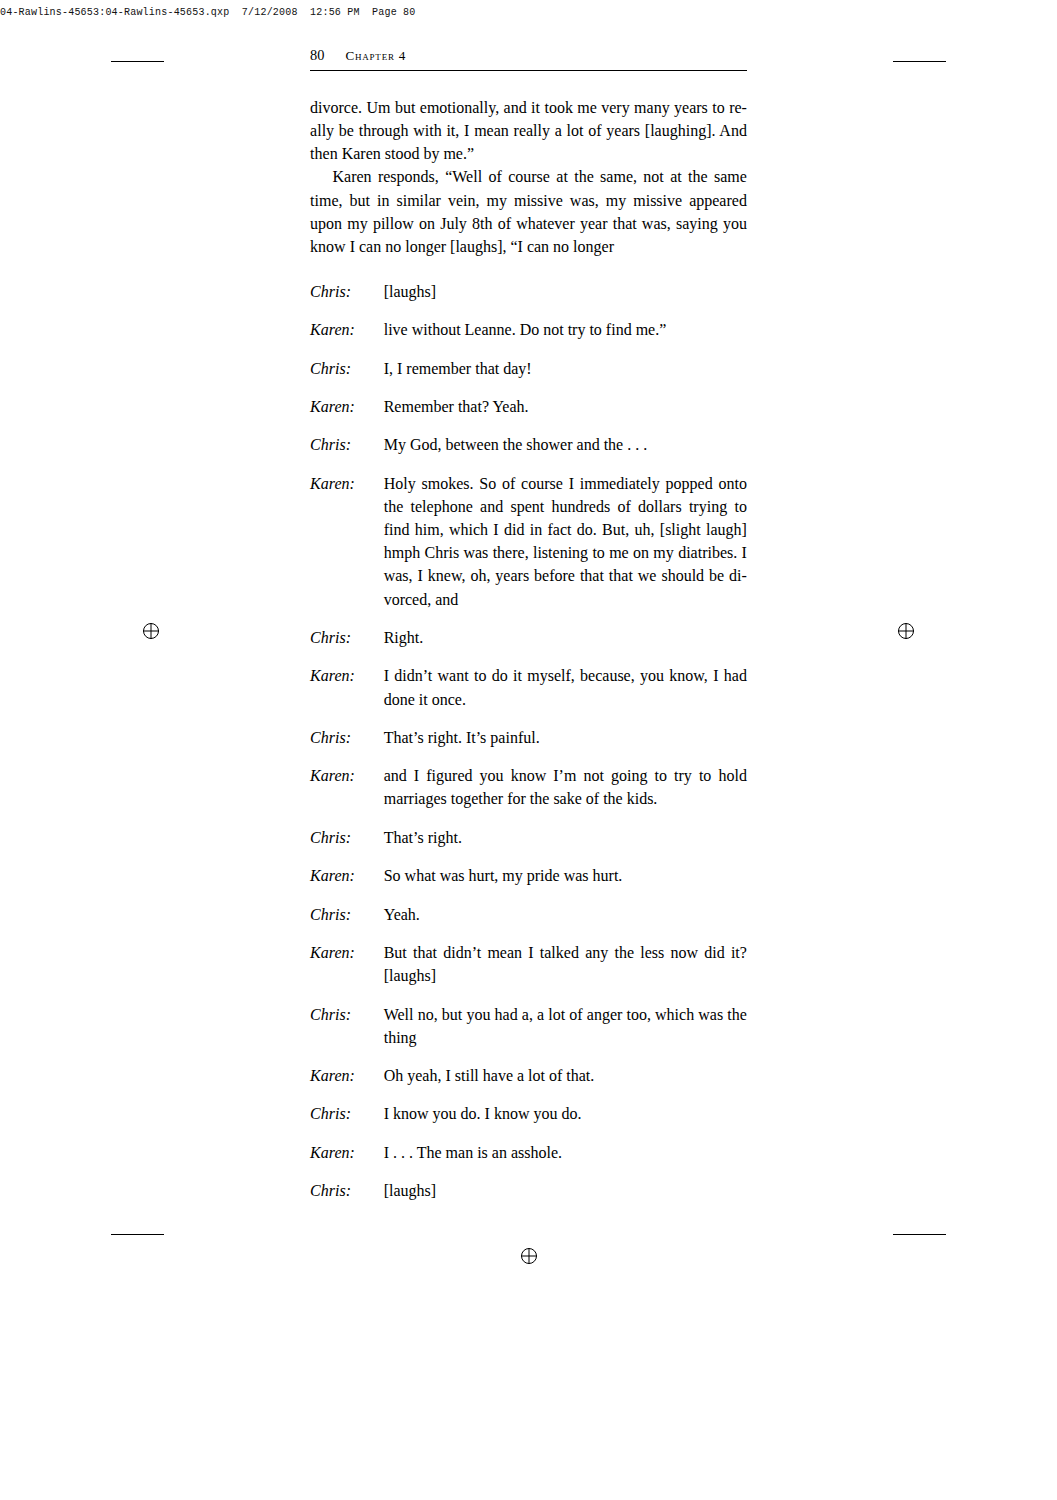04-Rawlins-45653:04-Rawlins-45653.qxp 7/12/2008 12:56 PM Page 80
80 Chapter 4
divorce. Um but emotionally, and it took me very many years to really be through with it, I mean really a lot of years [laughing]. And then Karen stood by me.”
Karen responds, “Well of course at the same, not at the same time, but in similar vein, my missive was, my missive appeared upon my pillow on July 8th of whatever year that was, saying you know I can no longer [laughs], “I can no longer
Chris:
[laughs]
Karen:
live without Leanne. Do not try to find me.”
Chris:
I, I remember that day!
Karen:
Remember that? Yeah.
Chris:
My God, between the shower and the . . .
Karen:
Holy smokes. So of course I immediately popped onto the telephone and spent hundreds of dollars trying to find him, which I did in fact do. But, uh, [slight laugh] hmph Chris was there, listening to me on my diatribes. I was, I knew, oh, years before that that we should be divorced, and
Chris:
Right.
Karen:
I didn’t want to do it myself, because, you know, I had done it once.
Chris:
That’s right. It’s painful.
Karen:
and I figured you know I’m not going to try to hold marriages together for the sake of the kids.
Chris:
That’s right.
Karen:
So what was hurt, my pride was hurt.
Chris:
Yeah.
Karen:
But that didn’t mean I talked any the less now did it? [laughs]
Chris:
Well no, but you had a, a lot of anger too, which was the thing
Karen:
Oh yeah, I still have a lot of that.
Chris:
I know you do. I know you do.
Karen:
I . . . The man is an asshole.
Chris:
[laughs]